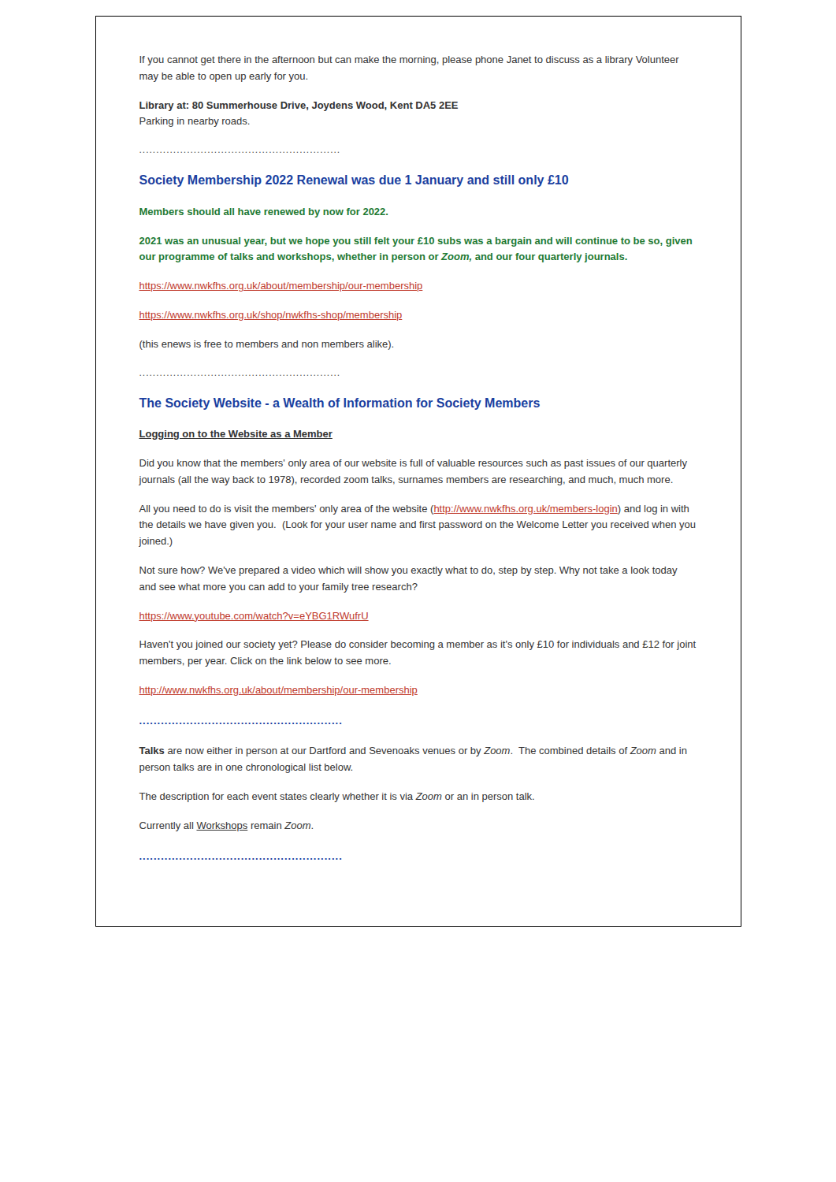If you cannot get there in the afternoon but can make the morning, please phone Janet to discuss as a library Volunteer may be able to open up early for you.
Library at: 80 Summerhouse Drive, Joydens Wood, Kent DA5 2EE
Parking in nearby roads.
...........................................................
Society Membership 2022 Renewal was due 1 January and still only £10
Members should all have renewed by now for 2022.
2021 was an unusual year, but we hope you still felt your £10 subs was a bargain and will continue to be so, given our programme of talks and workshops, whether in person or Zoom, and our four quarterly journals.
https://www.nwkfhs.org.uk/about/membership/our-membership
https://www.nwkfhs.org.uk/shop/nwkfhs-shop/membership
(this enews is free to members and non members alike).
...........................................................
The Society Website - a Wealth of Information for Society Members
Logging on to the Website as a Member
Did you know that the members' only area of our website is full of valuable resources such as past issues of our quarterly journals (all the way back to 1978), recorded zoom talks, surnames members are researching, and much, much more.
All you need to do is visit the members' only area of the website (http://www.nwkfhs.org.uk/members-login) and log in with the details we have given you. (Look for your user name and first password on the Welcome Letter you received when you joined.)
Not sure how? We've prepared a video which will show you exactly what to do, step by step. Why not take a look today and see what more you can add to your family tree research?
https://www.youtube.com/watch?v=eYBG1RWufrU
Haven't you joined our society yet? Please do consider becoming a member as it's only £10 for individuals and £12 for joint members, per year. Click on the link below to see more.
http://www.nwkfhs.org.uk/about/membership/our-membership
........................................................
Talks are now either in person at our Dartford and Sevenoaks venues or by Zoom. The combined details of Zoom and in person talks are in one chronological list below.
The description for each event states clearly whether it is via Zoom or an in person talk.
Currently all Workshops remain Zoom.
........................................................